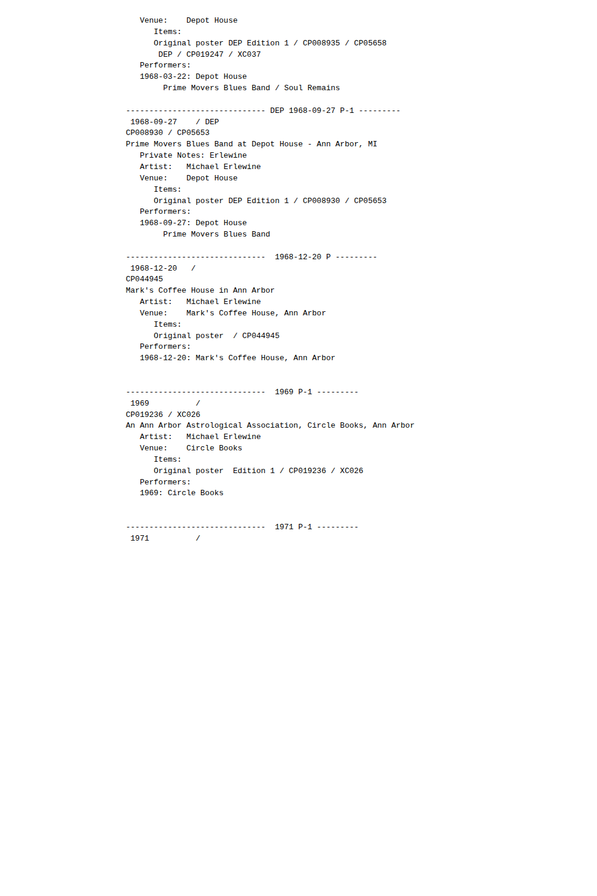Venue:    Depot House
      Items:
      Original poster DEP Edition 1 / CP008935 / CP05658
       DEP / CP019247 / XC037
   Performers:
   1968-03-22: Depot House
        Prime Movers Blues Band / Soul Remains

------------------------------ DEP 1968-09-27 P-1 ---------
 1968-09-27    / DEP 
CP008930 / CP05653
Prime Movers Blues Band at Depot House - Ann Arbor, MI
   Private Notes: Erlewine
   Artist:   Michael Erlewine
   Venue:    Depot House
      Items:
      Original poster DEP Edition 1 / CP008930 / CP05653
   Performers:
   1968-09-27: Depot House
        Prime Movers Blues Band

------------------------------  1968-12-20 P ---------
 1968-12-20   / 
CP044945
Mark's Coffee House in Ann Arbor
   Artist:   Michael Erlewine
   Venue:    Mark's Coffee House, Ann Arbor
      Items:
      Original poster  / CP044945
   Performers:
   1968-12-20: Mark's Coffee House, Ann Arbor


------------------------------  1969 P-1 ---------
 1969          / 
CP019236 / XC026
An Ann Arbor Astrological Association, Circle Books, Ann Arbor
   Artist:   Michael Erlewine
   Venue:    Circle Books
      Items:
      Original poster  Edition 1 / CP019236 / XC026
   Performers:
   1969: Circle Books


------------------------------  1971 P-1 ---------
 1971          /